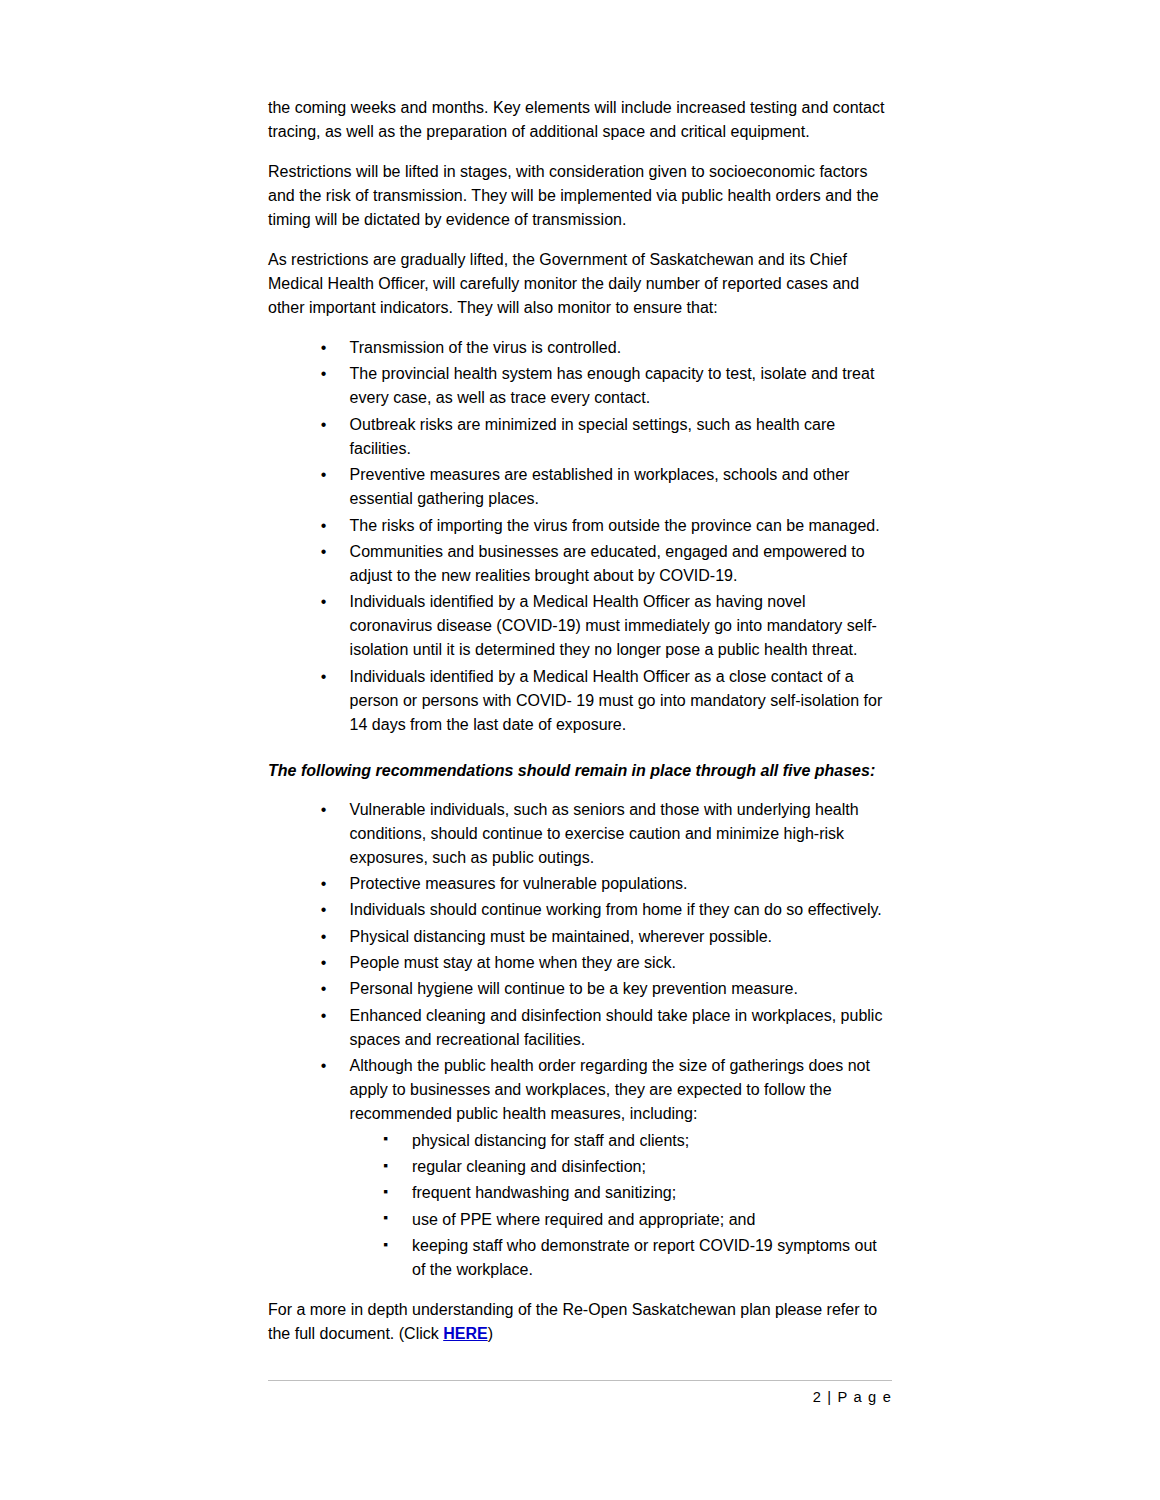the coming weeks and months. Key elements will include increased testing and contact tracing, as well as the preparation of additional space and critical equipment.
Restrictions will be lifted in stages, with consideration given to socioeconomic factors and the risk of transmission. They will be implemented via public health orders and the timing will be dictated by evidence of transmission.
As restrictions are gradually lifted, the Government of Saskatchewan and its Chief Medical Health Officer, will carefully monitor the daily number of reported cases and other important indicators. They will also monitor to ensure that:
Transmission of the virus is controlled.
The provincial health system has enough capacity to test, isolate and treat every case, as well as trace every contact.
Outbreak risks are minimized in special settings, such as health care facilities.
Preventive measures are established in workplaces, schools and other essential gathering places.
The risks of importing the virus from outside the province can be managed.
Communities and businesses are educated, engaged and empowered to adjust to the new realities brought about by COVID-19.
Individuals identified by a Medical Health Officer as having novel coronavirus disease (COVID-19) must immediately go into mandatory self-isolation until it is determined they no longer pose a public health threat.
Individuals identified by a Medical Health Officer as a close contact of a person or persons with COVID- 19 must go into mandatory self-isolation for 14 days from the last date of exposure.
The following recommendations should remain in place through all five phases:
Vulnerable individuals, such as seniors and those with underlying health conditions, should continue to exercise caution and minimize high-risk exposures, such as public outings.
Protective measures for vulnerable populations.
Individuals should continue working from home if they can do so effectively.
Physical distancing must be maintained, wherever possible.
People must stay at home when they are sick.
Personal hygiene will continue to be a key prevention measure.
Enhanced cleaning and disinfection should take place in workplaces, public spaces and recreational facilities.
Although the public health order regarding the size of gatherings does not apply to businesses and workplaces, they are expected to follow the recommended public health measures, including:
physical distancing for staff and clients;
regular cleaning and disinfection;
frequent handwashing and sanitizing;
use of PPE where required and appropriate; and
keeping staff who demonstrate or report COVID-19 symptoms out of the workplace.
For a more in depth understanding of the Re-Open Saskatchewan plan please refer to the full document. (Click HERE)
2 | P a g e